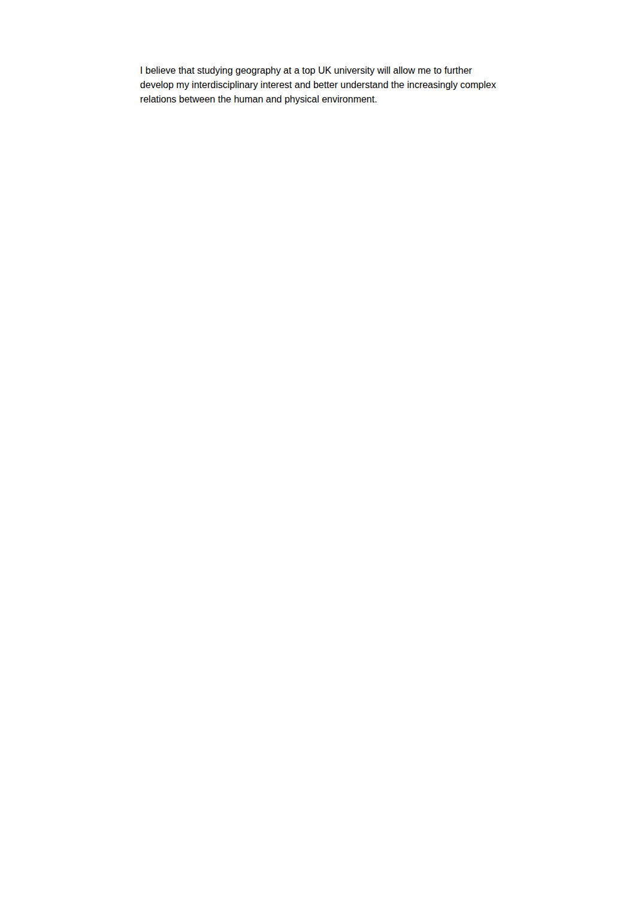I believe that studying geography at a top UK university will allow me to further develop my interdisciplinary interest and better understand the increasingly complex relations between the human and physical environment.